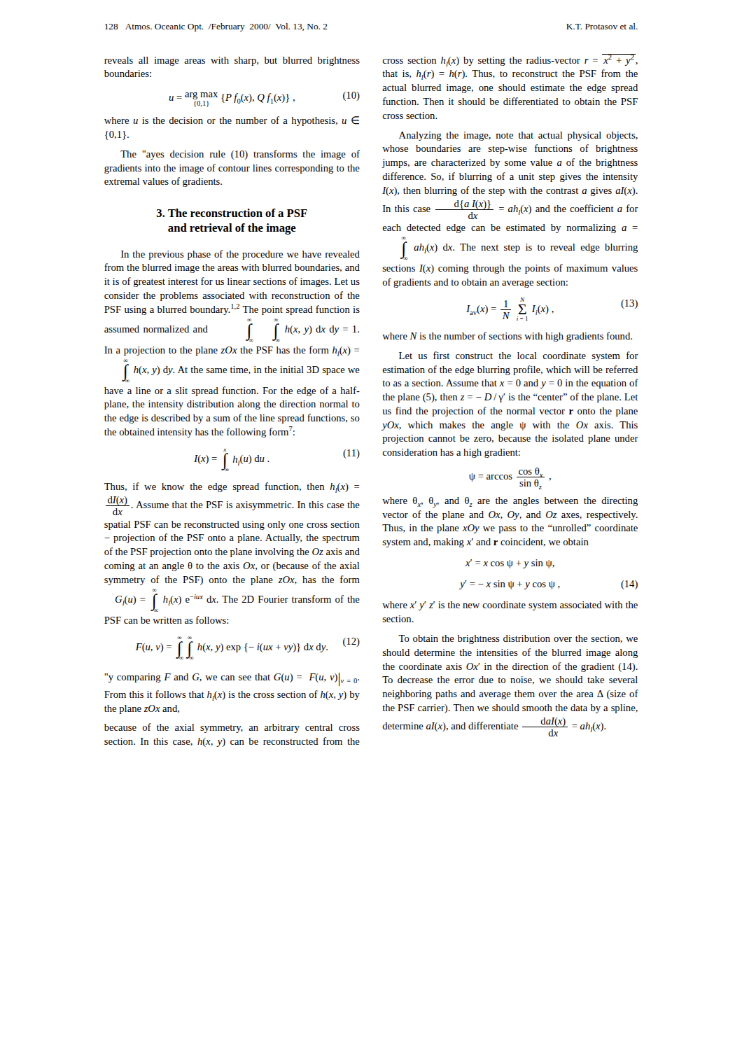128 Atmos. Oceanic Opt. /February 2000/ Vol. 13, No. 2
K.T. Protasov et al.
reveals all image areas with sharp, but blurred brightness boundaries:
u = arg max{0,1} {P f0(x), Q f1(x)} ,(10)
where u is the decision or the number of a hypothesis, u ∈ {0,1}.
The "ayes decision rule (10) transforms the image of gradients into the image of contour lines corresponding to the extremal values of gradients.
3. The reconstruction of a PSF
and retrieval of the image
In the previous phase of the procedure we have revealed from the blurred image the areas with blurred boundaries, and it is of greatest interest for us linear sections of images. Let us consider the problems associated with reconstruction of the PSF using a blurred boundary.1,2 The point spread function is assumed normalized and ∞∫−∞∞∫−∞ h(x, y) dx dy = 1. In a projection to the plane zOx the PSF has the form hl(x) = ∞∫−∞ h(x, y) dy. At the same time, in the initial 3D space we have a line or a slit spread function. For the edge of a half-plane, the intensity distribution along the direction normal to the edge is described by a sum of the line spread functions, so the obtained intensity has the following form7:
I(x) = x∫−∞ hl(u) du .(11)
Thus, if we know the edge spread function, then hl(x) = dI(x) dx. Assume that the PSF is axisymmetric. In this case the spatial PSF can be reconstructed using only one cross section − projection of the PSF onto a plane. Actually, the spectrum of the PSF projection onto the plane involving the Oz axis and coming at an angle θ to the axis Ox, or (because of the axial symmetry of the PSF) onto the plane zOx, has the form Gl(u) = ∞∫−∞ hl(x) e−iux dx. The 2D Fourier transform of the PSF can be written as follows:
F(u, v) = ∞∫−∞∞∫−∞ h(x, y) exp {− i(ux + vy)} dx dy.(12)
"y comparing F and G, we can see that G(u) = F(u, v)|v = 0. From this it follows that hl(x) is the cross section of h(x, y) by the plane zOx and,
because of the axial symmetry, an arbitrary central cross section. In this case, h(x, y) can be reconstructed from the cross section hl(x) by setting the radius-vector r = x2 + y2, that is, hl(r) = h(r). Thus, to reconstruct the PSF from the actual blurred image, one should estimate the edge spread function. Then it should be differentiated to obtain the PSF cross section.
Analyzing the image, note that actual physical objects, whose boundaries are step-wise functions of brightness jumps, are characterized by some value a of the brightness difference. So, if blurring of a unit step gives the intensity I(x), then blurring of the step with the contrast a gives aI(x). In this case d{a I(x)}dx = ahl(x) and the coefficient a for each detected edge can be estimated by normalizing a = ∞∫−∞ ahl(x) dx. The next step is to reveal edge blurring sections I(x) coming through the points of maximum values of gradients and to obtain an average section:
Iav(x) = 1 N NΣi = 1 Ii(x) ,(13)
where N is the number of sections with high gradients found.
Let us first construct the local coordinate system for estimation of the edge blurring profile, which will be referred to as a section. Assume that x = 0 and y = 0 in the equation of the plane (5), then z = − D / γ′ is the “center” of the plane. Let us find the projection of the normal vector r onto the plane yOx, which makes the angle ψ with the Ox axis. This projection cannot be zero, because the isolated plane under consideration has a high gradient:
ψ = arccos cos θx sin θz ,
where θx, θy, and θz are the angles between the directing vector of the plane and Ox, Oy, and Oz axes, respectively. Thus, in the plane xOy we pass to the “unrolled” coordinate system and, making x′ and r coincident, we obtain
x′ = x cos ψ + y sin ψ,
y′ = − x sin ψ + y cos ψ ,(14)
where x′ y′ z′ is the new coordinate system associated with the section.
To obtain the brightness distribution over the section, we should determine the intensities of the blurred image along the coordinate axis Ox′ in the direction of the gradient (14). To decrease the error due to noise, we should take several neighboring paths and average them over the area Δ (size of the PSF carrier). Then we should smooth the data by a spline, determine aI(x), and differentiate daI(x) dx = ahl(x).